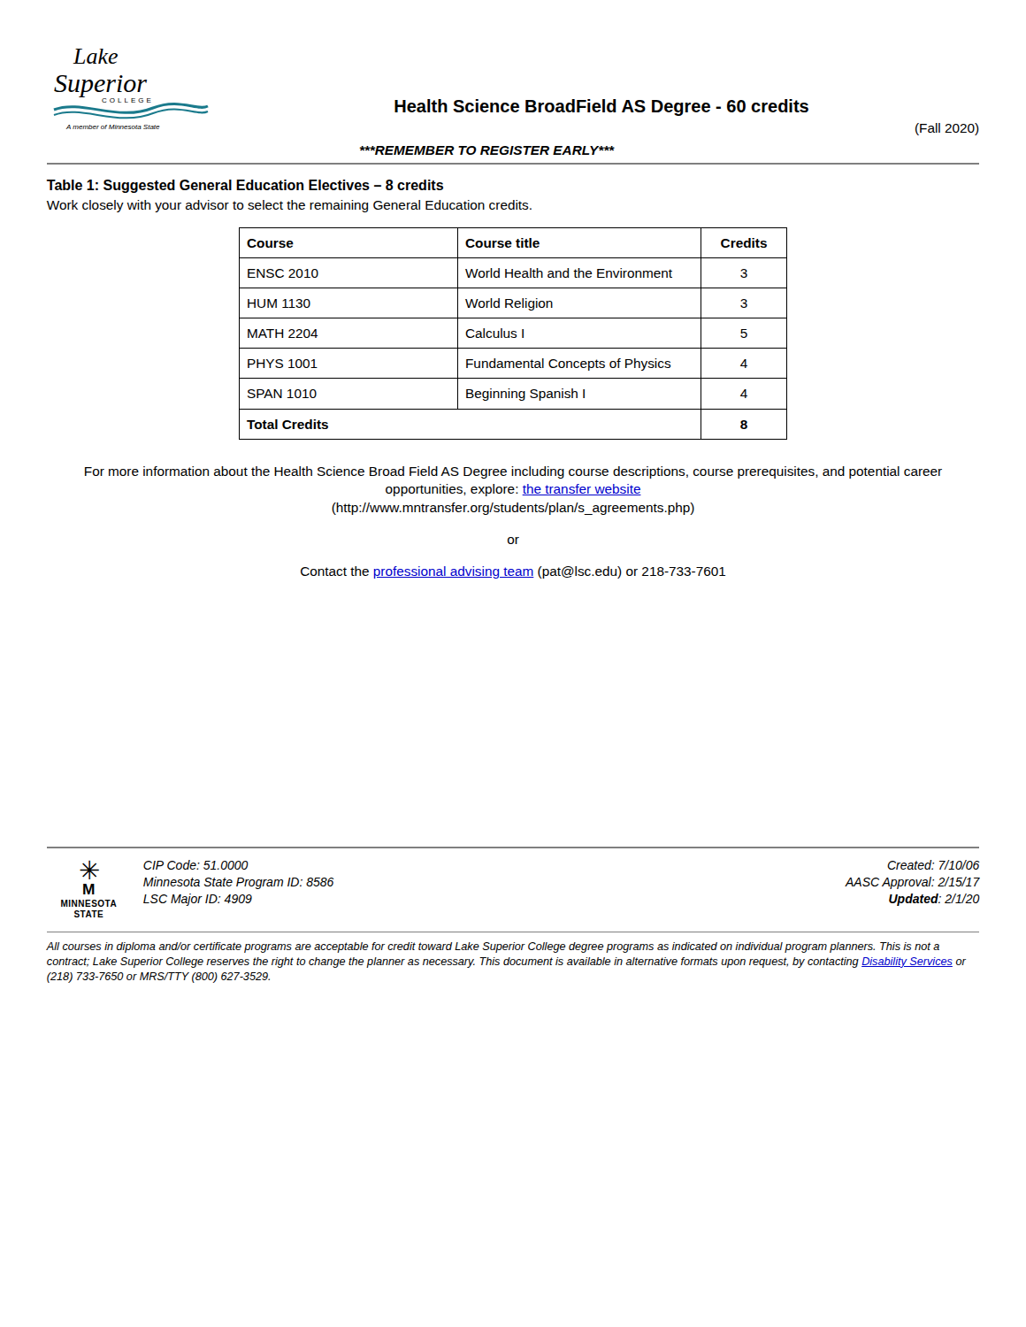Lake Superior COLLEGE A member of Minnesota State
Health Science BroadField AS Degree - 60 credits
(Fall 2020)
***REMEMBER TO REGISTER EARLY***
Table 1: Suggested General Education Electives – 8 credits
Work closely with your advisor to select the remaining General Education credits.
| Course | Course title | Credits |
| --- | --- | --- |
| ENSC 2010 | World Health and the Environment | 3 |
| HUM 1130 | World Religion | 3 |
| MATH 2204 | Calculus I | 5 |
| PHYS 1001 | Fundamental Concepts of Physics | 4 |
| SPAN 1010 | Beginning Spanish I | 4 |
| Total Credits | 8 |
For more information about the Health Science Broad Field AS Degree including course descriptions, course prerequisites, and potential career opportunities, explore: the transfer website
(http://www.mntransfer.org/students/plan/s_agreements.php)
or
Contact the professional advising team (pat@lsc.edu) or 218-733-7601
✳
M
MINNESOTA STATE
CIP Code: 51.0000
Minnesota State Program ID: 8586
LSC Major ID: 4909
Created: 7/10/06
AASC Approval: 2/15/17
Updated: 2/1/20
All courses in diploma and/or certificate programs are acceptable for credit toward Lake Superior College degree programs as indicated on individual program planners. This is not a contract; Lake Superior College reserves the right to change the planner as necessary. This document is available in alternative formats upon request, by contacting Disability Services or (218) 733-7650 or MRS/TTY (800) 627-3529.